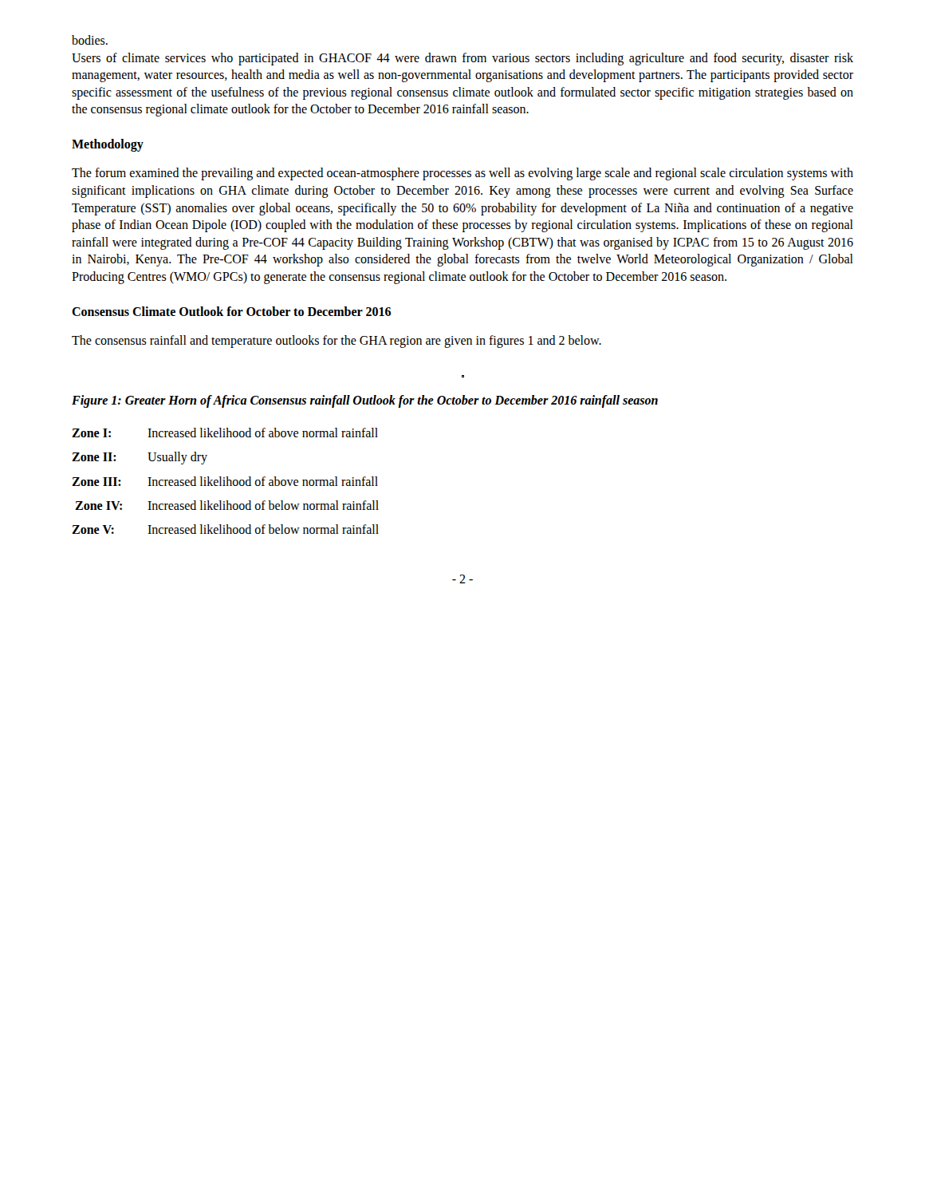bodies.
Users of climate services who participated in GHACOF 44 were drawn from various sectors including agriculture and food security, disaster risk management, water resources, health and media as well as non-governmental organisations and development partners. The participants provided sector specific assessment of the usefulness of the previous regional consensus climate outlook and formulated sector specific mitigation strategies based on the consensus regional climate outlook for the October to December 2016 rainfall season.
Methodology
The forum examined the prevailing and expected ocean-atmosphere processes as well as evolving large scale and regional scale circulation systems with significant implications on GHA climate during October to December 2016. Key among these processes were current and evolving Sea Surface Temperature (SST) anomalies over global oceans, specifically the 50 to 60% probability for development of La Niña and continuation of a negative phase of Indian Ocean Dipole (IOD) coupled with the modulation of these processes by regional circulation systems. Implications of these on regional rainfall were integrated during a Pre-COF 44 Capacity Building Training Workshop (CBTW) that was organised by ICPAC from 15 to 26 August 2016 in Nairobi, Kenya. The Pre-COF 44 workshop also considered the global forecasts from the twelve World Meteorological Organization / Global Producing Centres (WMO/ GPCs) to generate the consensus regional climate outlook for the October to December 2016 season.
Consensus Climate Outlook for October to December 2016
The consensus rainfall and temperature outlooks for the GHA region are given in figures 1 and 2 below.
Figure 1: Greater Horn of Africa Consensus rainfall Outlook for the October to December 2016 rainfall season
Zone I:
Increased likelihood of above normal rainfall
Zone II:
Usually dry
Zone III:
Increased likelihood of above normal rainfall
Zone IV:
Increased likelihood of below normal rainfall
Zone V:
Increased likelihood of below normal rainfall
- 2 -